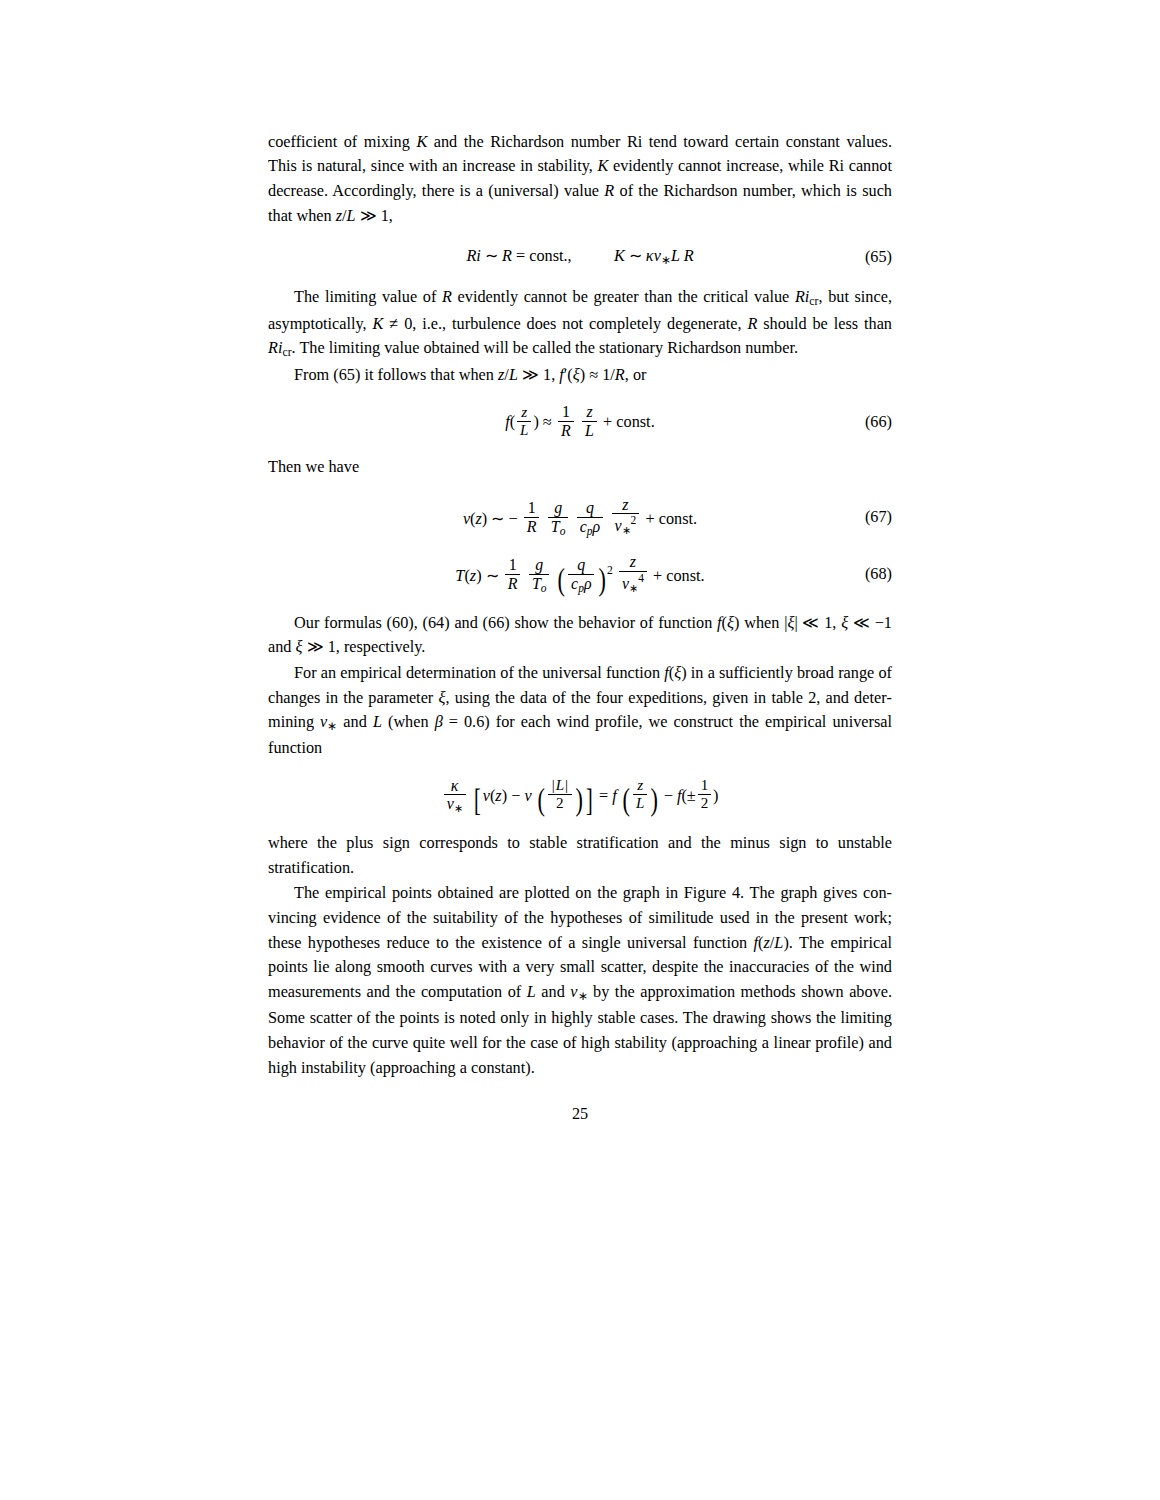coefficient of mixing K and the Richardson number Ri tend toward certain constant values. This is natural, since with an increase in stability, K evidently cannot increase, while Ri cannot decrease. Accordingly, there is a (universal) value R of the Richardson number, which is such that when z/L ≫ 1,
Ri ∼ R = const., K ∼ κv∗L R (65)
The limiting value of R evidently cannot be greater than the critical value Ri cr, but since, asymptotically, K ≠ 0, i.e., turbulence does not completely degenerate, R should be less than Ri cr. The limiting value obtained will be called the stationary Richardson number.
From (65) it follows that when z/L ≫ 1, f′(ξ) ≈ 1/R, or
f(zL) ≈ 1 R zL + const. (66)
Then we have
v(z) ∼ − 1 R gTo qcpρ zv∗2 + const. (67)
T(z) ∼ 1 R gTo (qcpρ) 2 zv∗4 + const. (68)
Our formulas (60), (64) and (66) show the behavior of function f(ξ) when |ξ| ≪ 1, ξ ≪ −1 and ξ ≫ 1, respectively.
For an empirical determination of the universal function f(ξ) in a sufficiently broad range of changes in the parameter ξ, using the data of the four expeditions, given in table 2, and determining v∗ and L (when β = 0.6) for each wind profile, we construct the empirical universal function
κv∗ [v(z) − v (|L|2)] = f (zL) − f(±12)
where the plus sign corresponds to stable stratification and the minus sign to unstable stratification.
The empirical points obtained are plotted on the graph in Figure 4. The graph gives convincing evidence of the suitability of the hypotheses of similitude used in the present work; these hypotheses reduce to the existence of a single universal function f(z/L). The empirical points lie along smooth curves with a very small scatter, despite the inaccuracies of the wind measurements and the computation of L and v∗ by the approximation methods shown above. Some scatter of the points is noted only in highly stable cases. The drawing shows the limiting behavior of the curve quite well for the case of high stability (approaching a linear profile) and high instability (approaching a constant).
25